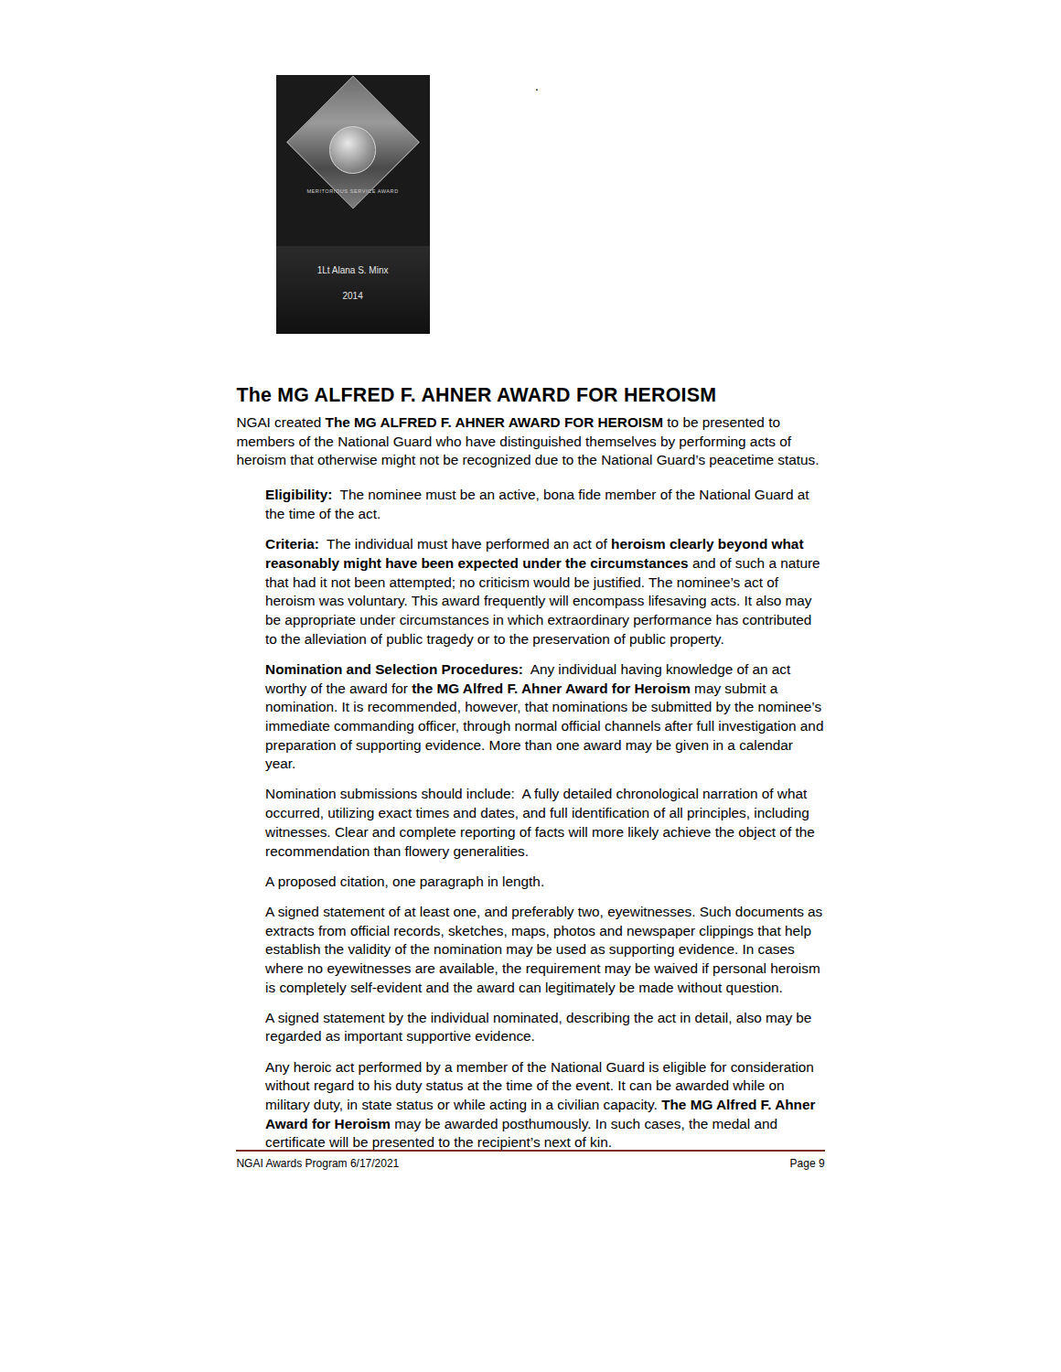.
MERITORIOUS SERVICE AWARD
1Lt Alana S. Minx
2014
The MG ALFRED F. AHNER AWARD FOR HEROISM
NGAI created The MG ALFRED F. AHNER AWARD FOR HEROISM to be presented to members of the National Guard who have distinguished themselves by performing acts of heroism that otherwise might not be recognized due to the National Guard’s peacetime status.
Eligibility: The nominee must be an active, bona fide member of the National Guard at the time of the act.
Criteria: The individual must have performed an act of heroism clearly beyond what reasonably might have been expected under the circumstances and of such a nature that had it not been attempted; no criticism would be justified. The nominee’s act of heroism was voluntary. This award frequently will encompass lifesaving acts. It also may be appropriate under circumstances in which extraordinary performance has contributed to the alleviation of public tragedy or to the preservation of public property.
Nomination and Selection Procedures: Any individual having knowledge of an act worthy of the award for the MG Alfred F. Ahner Award for Heroism may submit a nomination. It is recommended, however, that nominations be submitted by the nominee’s immediate commanding officer, through normal official channels after full investigation and preparation of supporting evidence. More than one award may be given in a calendar year.
Nomination submissions should include: A fully detailed chronological narration of what occurred, utilizing exact times and dates, and full identification of all principles, including witnesses. Clear and complete reporting of facts will more likely achieve the object of the recommendation than flowery generalities.
A proposed citation, one paragraph in length.
A signed statement of at least one, and preferably two, eyewitnesses. Such documents as extracts from official records, sketches, maps, photos and newspaper clippings that help establish the validity of the nomination may be used as supporting evidence. In cases where no eyewitnesses are available, the requirement may be waived if personal heroism is completely self-evident and the award can legitimately be made without question.
A signed statement by the individual nominated, describing the act in detail, also may be regarded as important supportive evidence.
Any heroic act performed by a member of the National Guard is eligible for consideration without regard to his duty status at the time of the event. It can be awarded while on military duty, in state status or while acting in a civilian capacity. The MG Alfred F. Ahner Award for Heroism may be awarded posthumously. In such cases, the medal and certificate will be presented to the recipient’s next of kin.
NGAI Awards Program 6/17/2021
Page 9